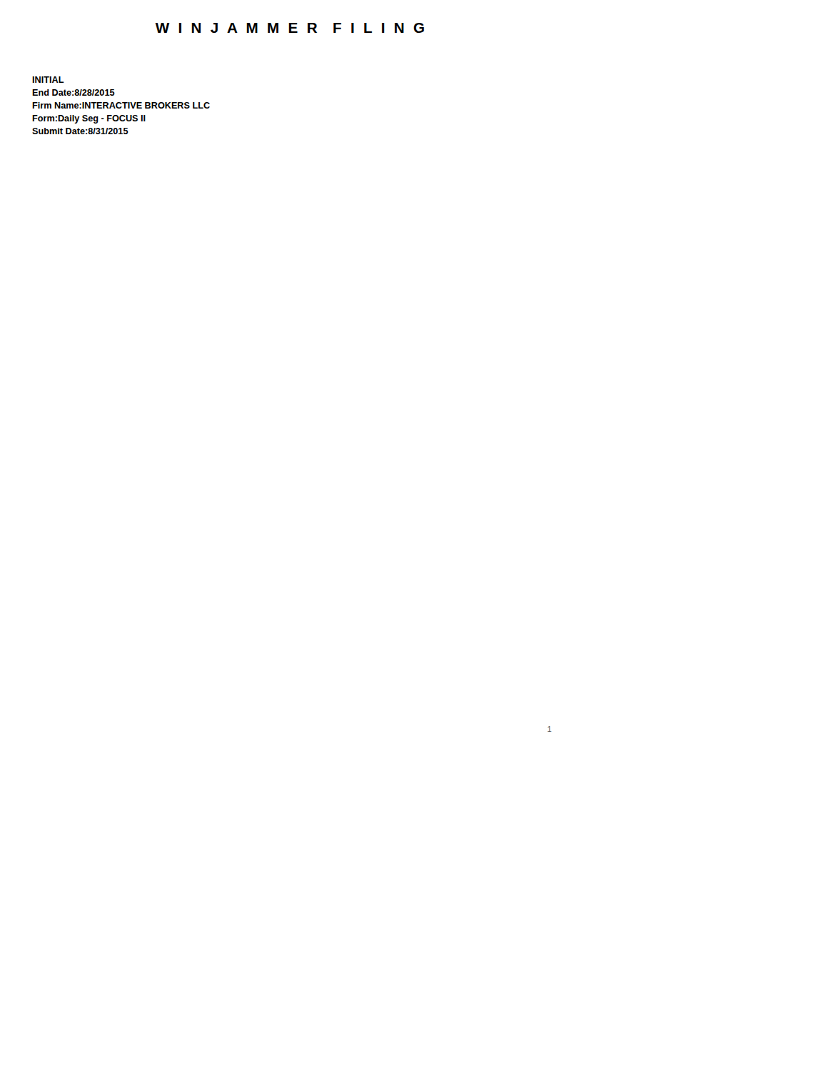W I N J A M M E R F I L I N G
INITIAL
End Date:8/28/2015
Firm Name:INTERACTIVE BROKERS LLC
Form:Daily Seg - FOCUS II
Submit Date:8/31/2015
1